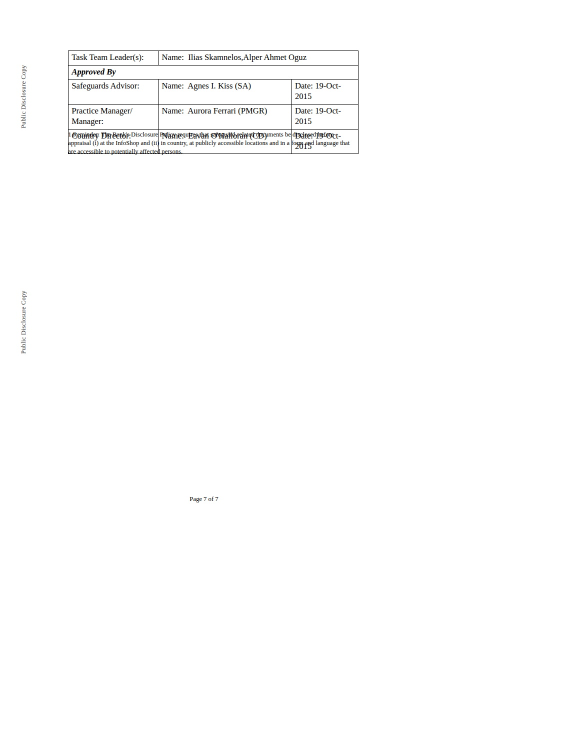Public Disclosure Copy
Public Disclosure Copy
| Task Team Leader(s): | Name: Ilias Skamnelos,Alper Ahmet Oguz |
| Approved By |
| Safeguards Advisor: | Name: Agnes I. Kiss (SA) | Date: 19-Oct-2015 |
| Practice Manager/ Manager: | Name: Aurora Ferrari (PMGR) | Date: 19-Oct-2015 |
| Country Director: | Name: Eavan O'Halloran (CD) | Date: 19-Oct-2015 |
1 Reminder: The Bank's Disclosure Policy requires that safeguard-related documents be disclosed before appraisal (i) at the InfoShop and (ii) in country, at publicly accessible locations and in a form and language that are accessible to potentially affected persons.
Page 7 of 7